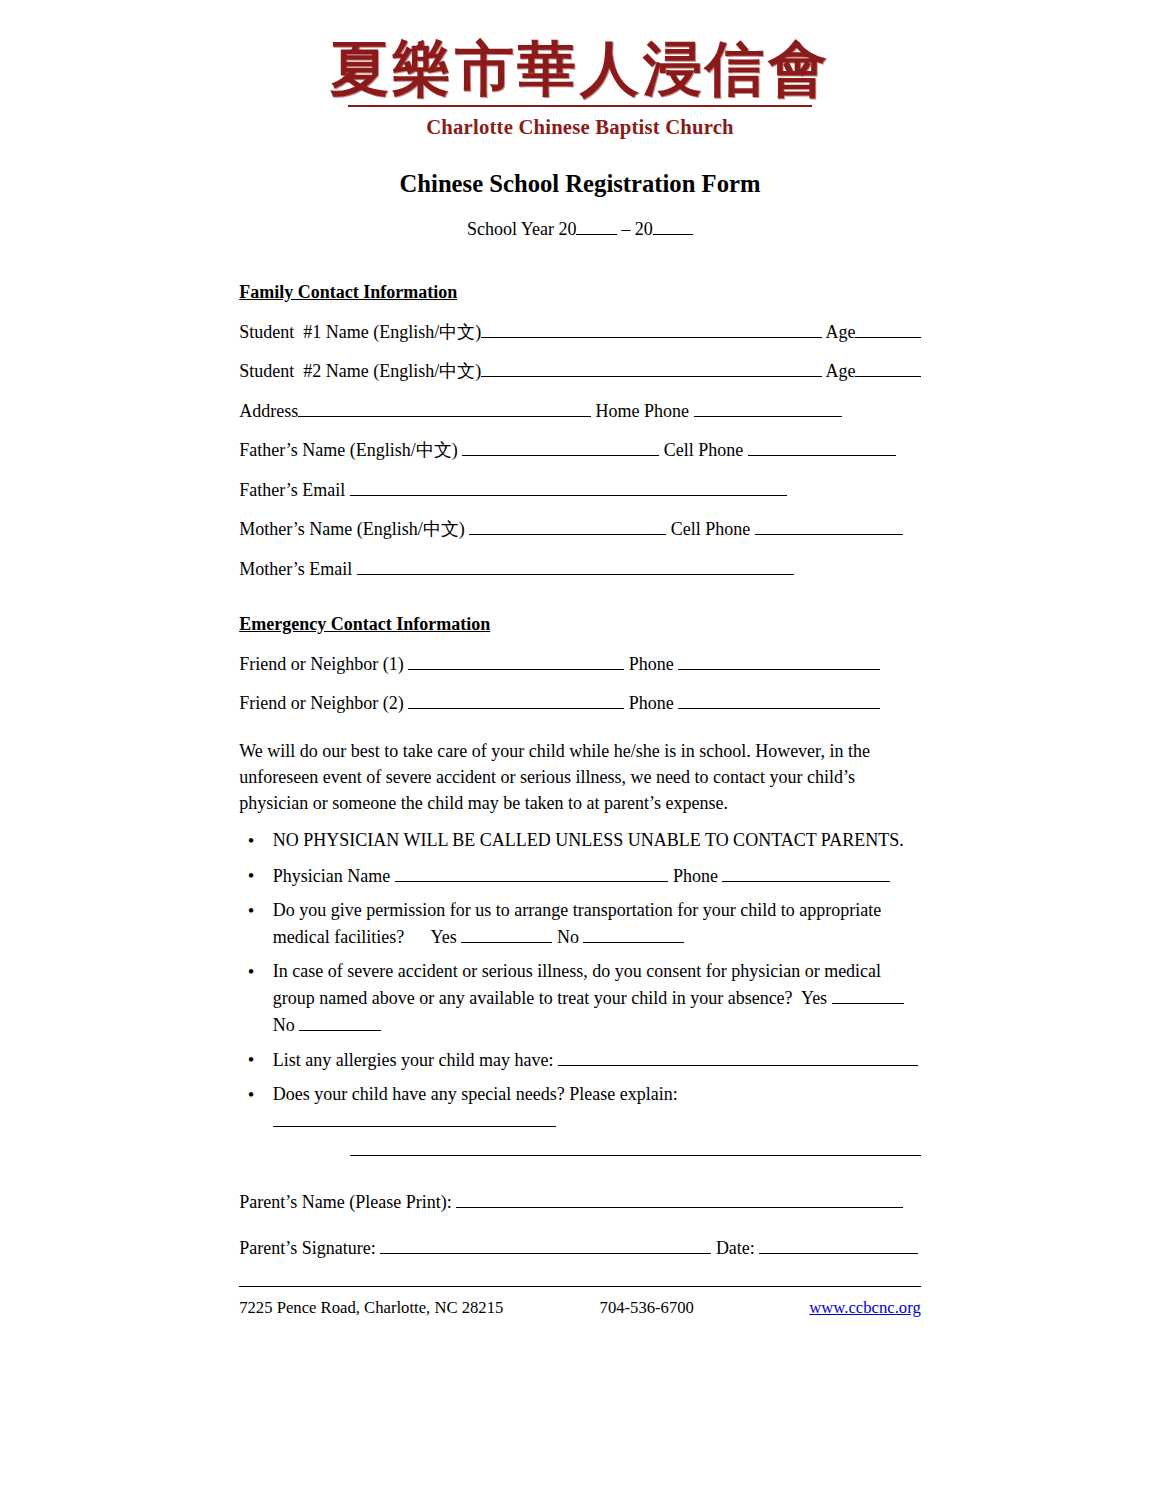夏樂市華人浸信會
Charlotte Chinese Baptist Church
Chinese School Registration Form
School Year 20 – 20
Family Contact Information
Student #1 Name (English/中文) Age
Student #2 Name (English/中文) Age
Address Home Phone
Father’s Name (English/中文) Cell Phone
Father’s Email
Mother’s Name (English/中文) Cell Phone
Mother’s Email
Emergency Contact Information
Friend or Neighbor (1) Phone
Friend or Neighbor (2) Phone
We will do our best to take care of your child while he/she is in school. However, in the unforeseen event of severe accident or serious illness, we need to contact your child’s physician or someone the child may be taken to at parent’s expense.
NO PHYSICIAN WILL BE CALLED UNLESS UNABLE TO CONTACT PARENTS.
Physician Name Phone
Do you give permission for us to arrange transportation for your child to appropriate medical facilities? Yes No
In case of severe accident or serious illness, do you consent for physician or medical group named above or any available to treat your child in your absence? Yes No
List any allergies your child may have:
Does your child have any special needs? Please explain:
Parent’s Name (Please Print):
Parent’s Signature: Date:
7225 Pence Road, Charlotte, NC 28215 704-536-6700 www.ccbcnc.org